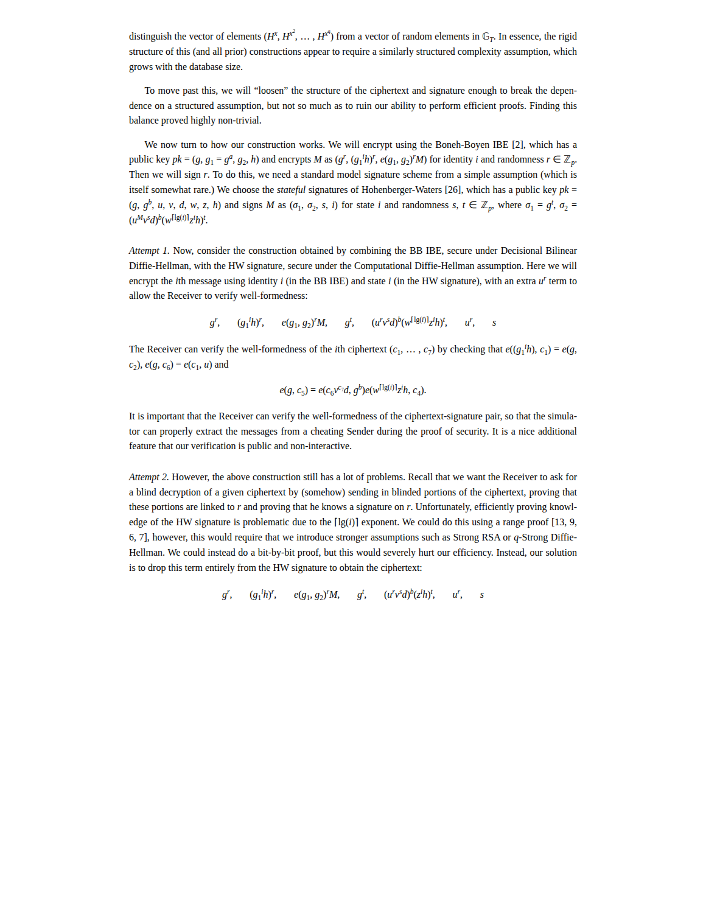distinguish the vector of elements (Hx, Hx2, … , Hxq) from a vector of random elements in 𝔾T. In essence, the rigid structure of this (and all prior) constructions appear to require a similarly structured complexity assumption, which grows with the database size.
To move past this, we will “loosen” the structure of the ciphertext and signature enough to break the dependence on a structured assumption, but not so much as to ruin our ability to perform efficient proofs. Finding this balance proved highly non-trivial.
We now turn to how our construction works. We will encrypt using the Boneh-Boyen IBE [2], which has a public key pk = (g, g1 = ga, g2, h) and encrypts M as (gr, (g1ih)r, e(g1, g2)rM) for identity i and randomness r ∈ ℤp. Then we will sign r. To do this, we need a standard model signature scheme from a simple assumption (which is itself somewhat rare.) We choose the stateful signatures of Hohenberger-Waters [26], which has a public key pk = (g, gb, u, v, d, w, z, h) and signs M as (σ1, σ2, s, i) for state i and randomness s, t ∈ ℤp, where σ1 = gt, σ2 = (uMvsd)b(w⌈lg(i)⌉zih)t.
Attempt 1. Now, consider the construction obtained by combining the BB IBE, secure under Decisional Bilinear Diffie-Hellman, with the HW signature, secure under the Computational Diffie-Hellman assumption. Here we will encrypt the ith message using identity i (in the BB IBE) and state i (in the HW signature), with an extra ur term to allow the Receiver to verify well-formedness:
gr,(g1ih)r, e(g1, g2)rM, gt,(urvsd)b(w⌈lg(i)⌉zih)t, ur, s
The Receiver can verify the well-formedness of the ith ciphertext (c1, … , c7) by checking that e((g1ih), c1) = e(g, c2), e(g, c6) = e(c1, u) and
e(g, c5) = e(c6vc7d, gb)e(w⌈lg(i)⌉zih, c4).
It is important that the Receiver can verify the well-formedness of the ciphertext-signature pair, so that the simulator can properly extract the messages from a cheating Sender during the proof of security. It is a nice additional feature that our verification is public and non-interactive.
Attempt 2. However, the above construction still has a lot of problems. Recall that we want the Receiver to ask for a blind decryption of a given ciphertext by (somehow) sending in blinded portions of the ciphertext, proving that these portions are linked to r and proving that he knows a signature on r. Unfortunately, efficiently proving knowledge of the HW signature is problematic due to the ⌈lg(i)⌉ exponent. We could do this using a range proof [13, 9, 6, 7], however, this would require that we introduce stronger assumptions such as Strong RSA or q-Strong Diffie-Hellman. We could instead do a bit-by-bit proof, but this would severely hurt our efficiency. Instead, our solution is to drop this term entirely from the HW signature to obtain the ciphertext:
gr,(g1ih)r, e(g1, g2)rM, gt,(urvsd)b(zih)t, ur, s